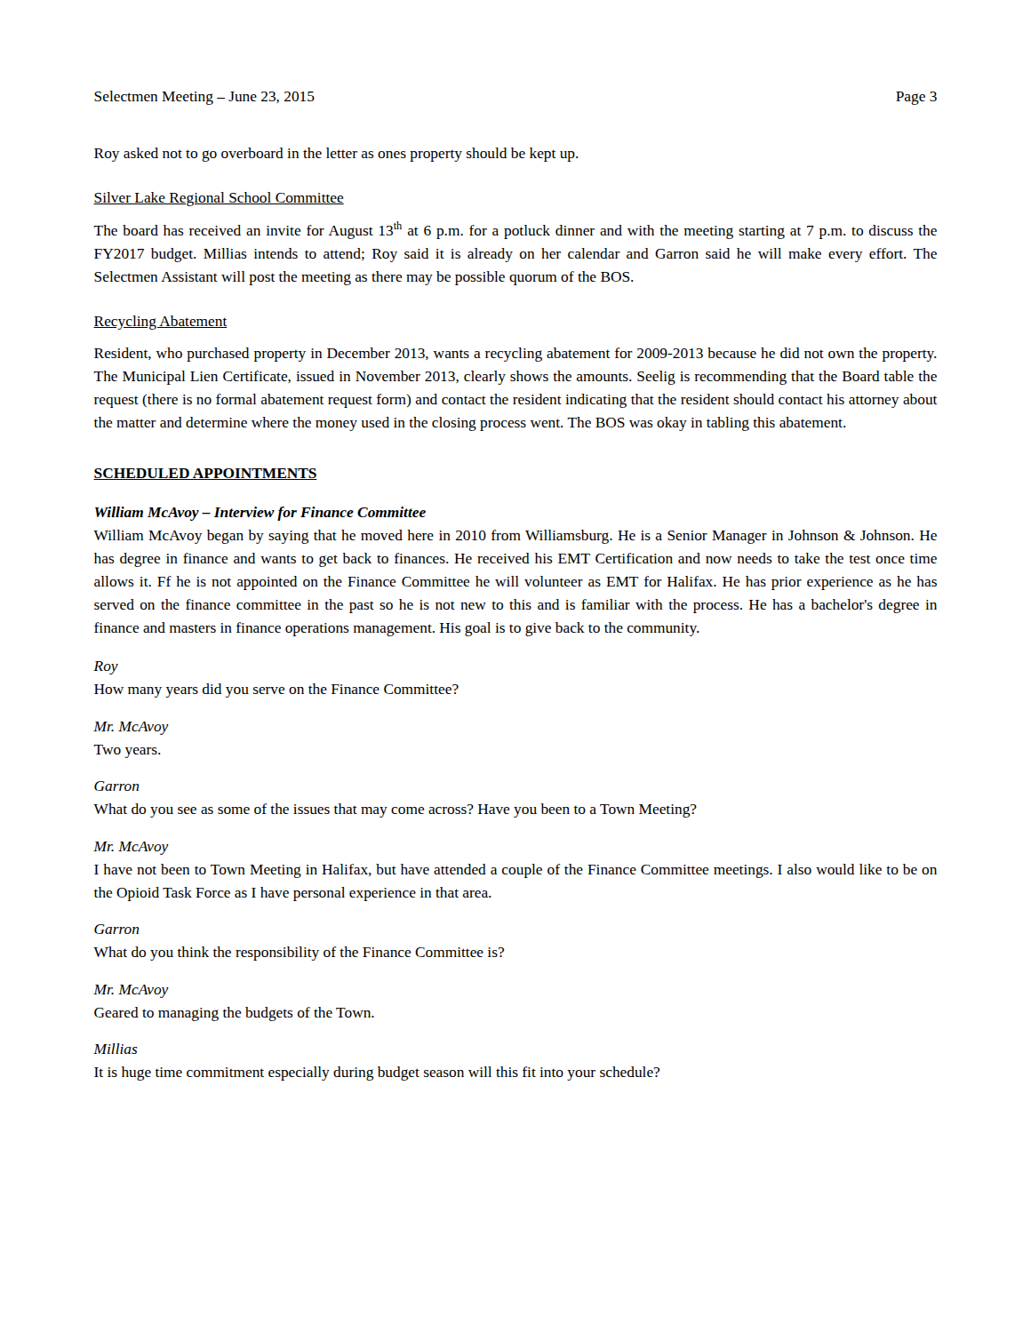Selectmen Meeting – June 23, 2015
Page 3
Roy asked not to go overboard in the letter as ones property should be kept up.
Silver Lake Regional School Committee
The board has received an invite for August 13th at 6 p.m. for a potluck dinner and with the meeting starting at 7 p.m. to discuss the FY2017 budget. Millias intends to attend; Roy said it is already on her calendar and Garron said he will make every effort. The Selectmen Assistant will post the meeting as there may be possible quorum of the BOS.
Recycling Abatement
Resident, who purchased property in December 2013, wants a recycling abatement for 2009-2013 because he did not own the property. The Municipal Lien Certificate, issued in November 2013, clearly shows the amounts. Seelig is recommending that the Board table the request (there is no formal abatement request form) and contact the resident indicating that the resident should contact his attorney about the matter and determine where the money used in the closing process went. The BOS was okay in tabling this abatement.
SCHEDULED APPOINTMENTS
William McAvoy – Interview for Finance Committee
William McAvoy began by saying that he moved here in 2010 from Williamsburg. He is a Senior Manager in Johnson & Johnson. He has degree in finance and wants to get back to finances. He received his EMT Certification and now needs to take the test once time allows it. Ff he is not appointed on the Finance Committee he will volunteer as EMT for Halifax. He has prior experience as he has served on the finance committee in the past so he is not new to this and is familiar with the process. He has a bachelor's degree in finance and masters in finance operations management. His goal is to give back to the community.
Roy
How many years did you serve on the Finance Committee?
Mr. McAvoy
Two years.
Garron
What do you see as some of the issues that may come across? Have you been to a Town Meeting?
Mr. McAvoy
I have not been to Town Meeting in Halifax, but have attended a couple of the Finance Committee meetings. I also would like to be on the Opioid Task Force as I have personal experience in that area.
Garron
What do you think the responsibility of the Finance Committee is?
Mr. McAvoy
Geared to managing the budgets of the Town.
Millias
It is huge time commitment especially during budget season will this fit into your schedule?